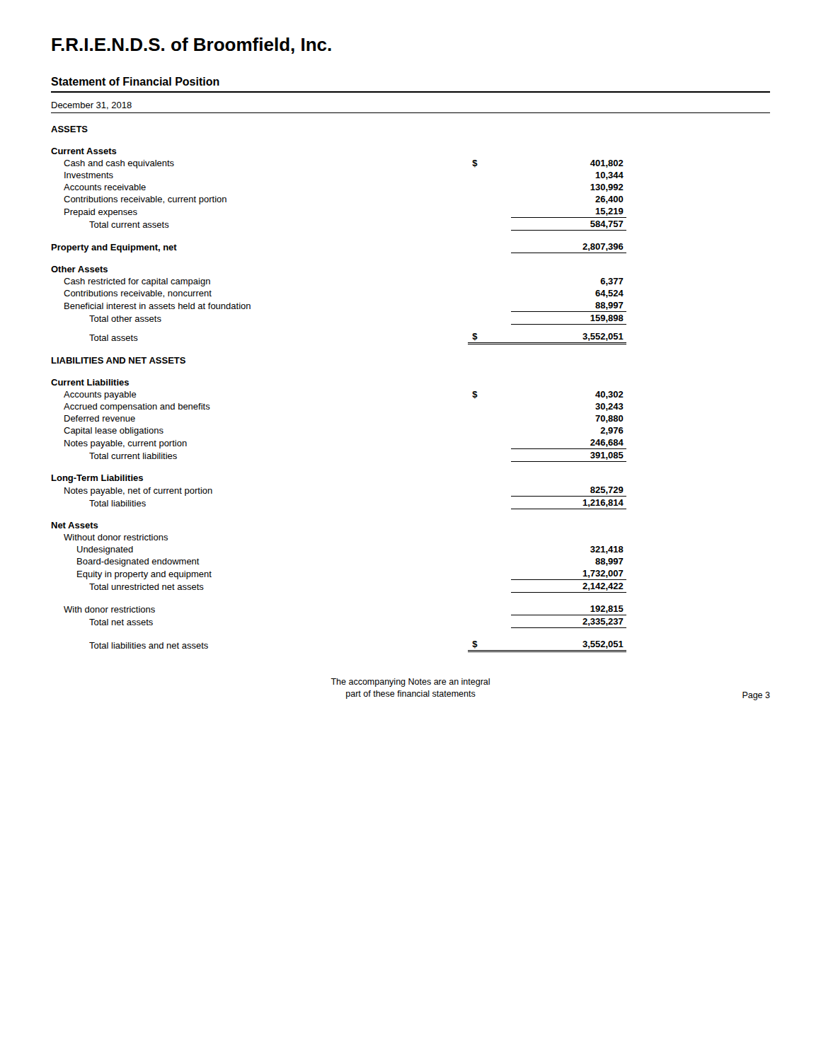F.R.I.E.N.D.S. of Broomfield, Inc.
Statement of Financial Position
December 31, 2018
| ASSETS | | | |
| Current Assets | | | |
| Cash and cash equivalents | $ | 401,802 | |
| Investments | | 10,344 | |
| Accounts receivable | | 130,992 | |
| Contributions receivable, current portion | | 26,400 | |
| Prepaid expenses | | 15,219 | |
| Total current assets | | 584,757 | |
| Property and Equipment, net | | 2,807,396 | |
| Other Assets | | | |
| Cash restricted for capital campaign | | 6,377 | |
| Contributions receivable, noncurrent | | 64,524 | |
| Beneficial interest in assets held at foundation | | 88,997 | |
| Total other assets | | 159,898 | |
| Total assets | $ | 3,552,051 | |
| LIABILITIES AND NET ASSETS | | | |
| Current Liabilities | | | |
| Accounts payable | $ | 40,302 | |
| Accrued compensation and benefits | | 30,243 | |
| Deferred revenue | | 70,880 | |
| Capital lease obligations | | 2,976 | |
| Notes payable, current portion | | 246,684 | |
| Total current liabilities | | 391,085 | |
| Long-Term Liabilities | | | |
| Notes payable, net of current portion | | 825,729 | |
| Total liabilities | | 1,216,814 | |
| Net Assets | | | |
| Without donor restrictions | | | |
| Undesignated | | 321,418 | |
| Board-designated endowment | | 88,997 | |
| Equity in property and equipment | | 1,732,007 | |
| Total unrestricted net assets | | 2,142,422 | |
| With donor restrictions | | 192,815 | |
| Total net assets | | 2,335,237 | |
| Total liabilities and net assets | $ | 3,552,051 | |
The accompanying Notes are an integral
part of these financial statements
Page 3